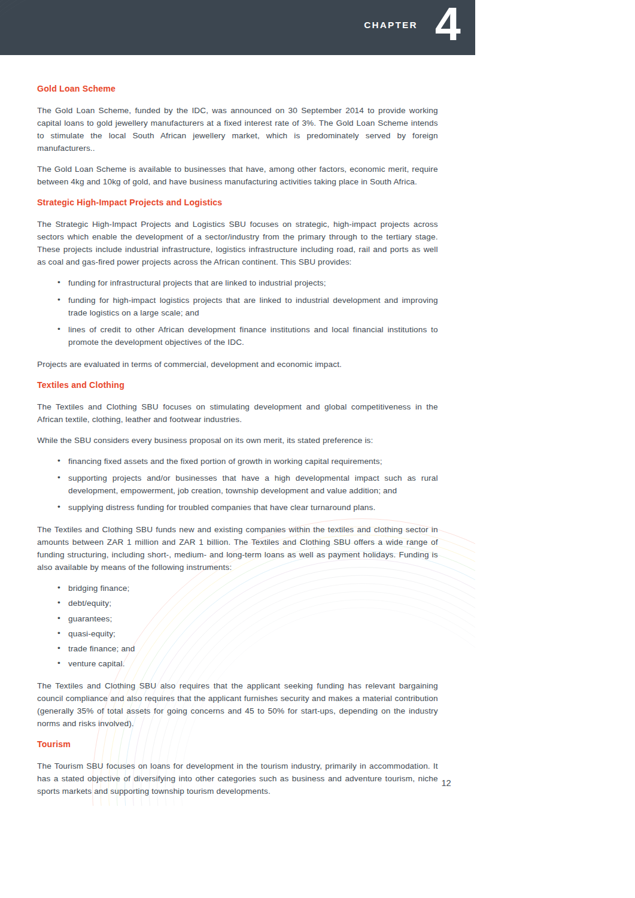CHAPTER
4
Gold Loan Scheme
The Gold Loan Scheme, funded by the IDC, was announced on 30 September 2014 to provide working capital loans to gold jewellery manufacturers at a fixed interest rate of 3%. The Gold Loan Scheme intends to stimulate the local South African jewellery market, which is predominately served by foreign manufacturers..
The Gold Loan Scheme is available to businesses that have, among other factors, economic merit, require between 4kg and 10kg of gold, and have business manufacturing activities taking place in South Africa.
Strategic High-Impact Projects and Logistics
The Strategic High-Impact Projects and Logistics SBU focuses on strategic, high-impact projects across sectors which enable the development of a sector/industry from the primary through to the tertiary stage. These projects include industrial infrastructure, logistics infrastructure including road, rail and ports as well as coal and gas-fired power projects across the African continent. This SBU provides:
funding for infrastructural projects that are linked to industrial projects;
funding for high-impact logistics projects that are linked to industrial development and improving trade logistics on a large scale; and
lines of credit to other African development finance institutions and local financial institutions to promote the development objectives of the IDC.
Projects are evaluated in terms of commercial, development and economic impact.
Textiles and Clothing
The Textiles and Clothing SBU focuses on stimulating development and global competitiveness in the African textile, clothing, leather and footwear industries.
While the SBU considers every business proposal on its own merit, its stated preference is:
financing fixed assets and the fixed portion of growth in working capital requirements;
supporting projects and/or businesses that have a high developmental impact such as rural development, empowerment, job creation, township development and value addition; and
supplying distress funding for troubled companies that have clear turnaround plans.
The Textiles and Clothing SBU funds new and existing companies within the textiles and clothing sector in amounts between ZAR 1 million and ZAR 1 billion. The Textiles and Clothing SBU offers a wide range of funding structuring, including short-, medium- and long-term loans as well as payment holidays. Funding is also available by means of the following instruments:
bridging finance;
debt/equity;
guarantees;
quasi-equity;
trade finance; and
venture capital.
The Textiles and Clothing SBU also requires that the applicant seeking funding has relevant bargaining council compliance and also requires that the applicant furnishes security and makes a material contribution (generally 35% of total assets for going concerns and 45 to 50% for start-ups, depending on the industry norms and risks involved).
Tourism
The Tourism SBU focuses on loans for development in the tourism industry, primarily in accommodation. It has a stated objective of diversifying into other categories such as business and adventure tourism, niche sports markets and supporting township tourism developments.
12